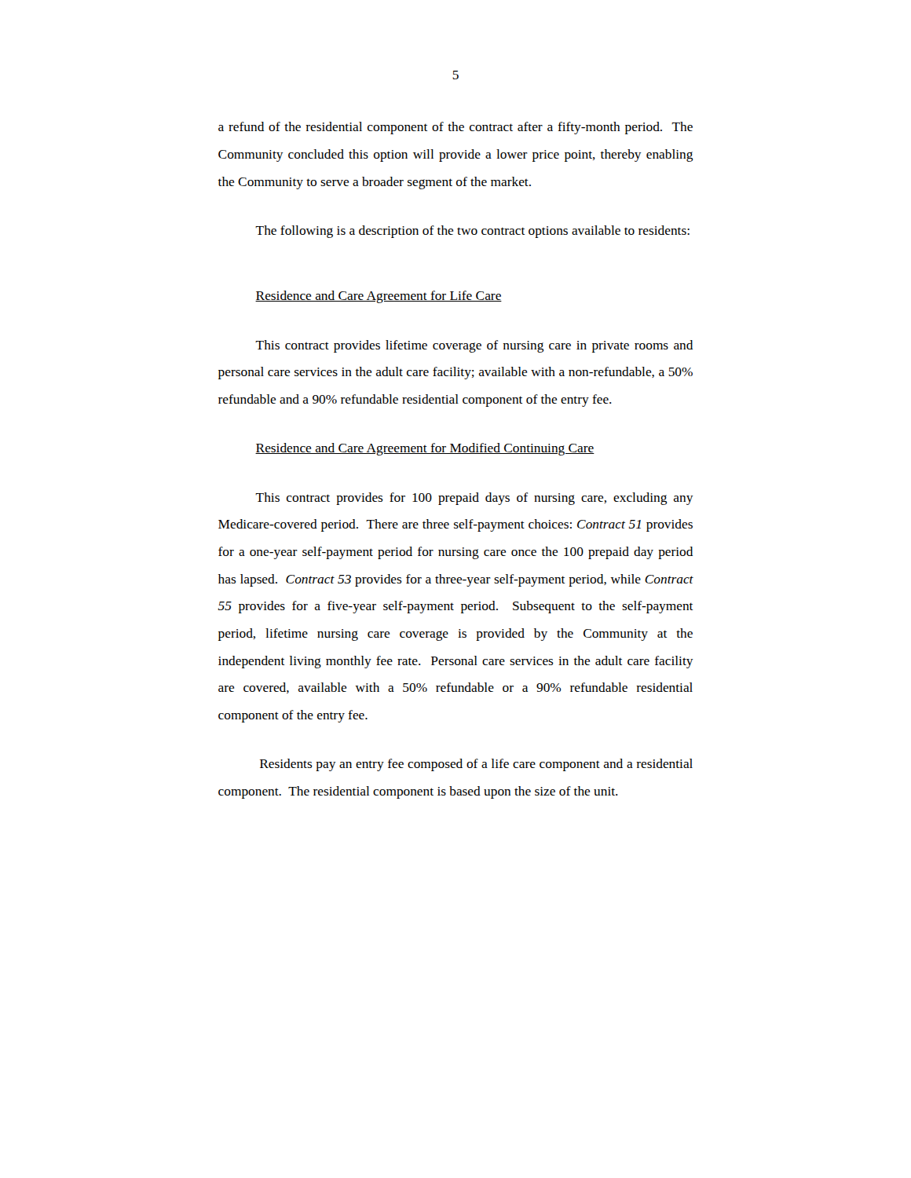5
a refund of the residential component of the contract after a fifty-month period. The Community concluded this option will provide a lower price point, thereby enabling the Community to serve a broader segment of the market.
The following is a description of the two contract options available to residents:
Residence and Care Agreement for Life Care
This contract provides lifetime coverage of nursing care in private rooms and personal care services in the adult care facility; available with a non-refundable, a 50% refundable and a 90% refundable residential component of the entry fee.
Residence and Care Agreement for Modified Continuing Care
This contract provides for 100 prepaid days of nursing care, excluding any Medicare-covered period. There are three self-payment choices: Contract 51 provides for a one-year self-payment period for nursing care once the 100 prepaid day period has lapsed. Contract 53 provides for a three-year self-payment period, while Contract 55 provides for a five-year self-payment period. Subsequent to the self-payment period, lifetime nursing care coverage is provided by the Community at the independent living monthly fee rate. Personal care services in the adult care facility are covered, available with a 50% refundable or a 90% refundable residential component of the entry fee.
Residents pay an entry fee composed of a life care component and a residential component. The residential component is based upon the size of the unit.